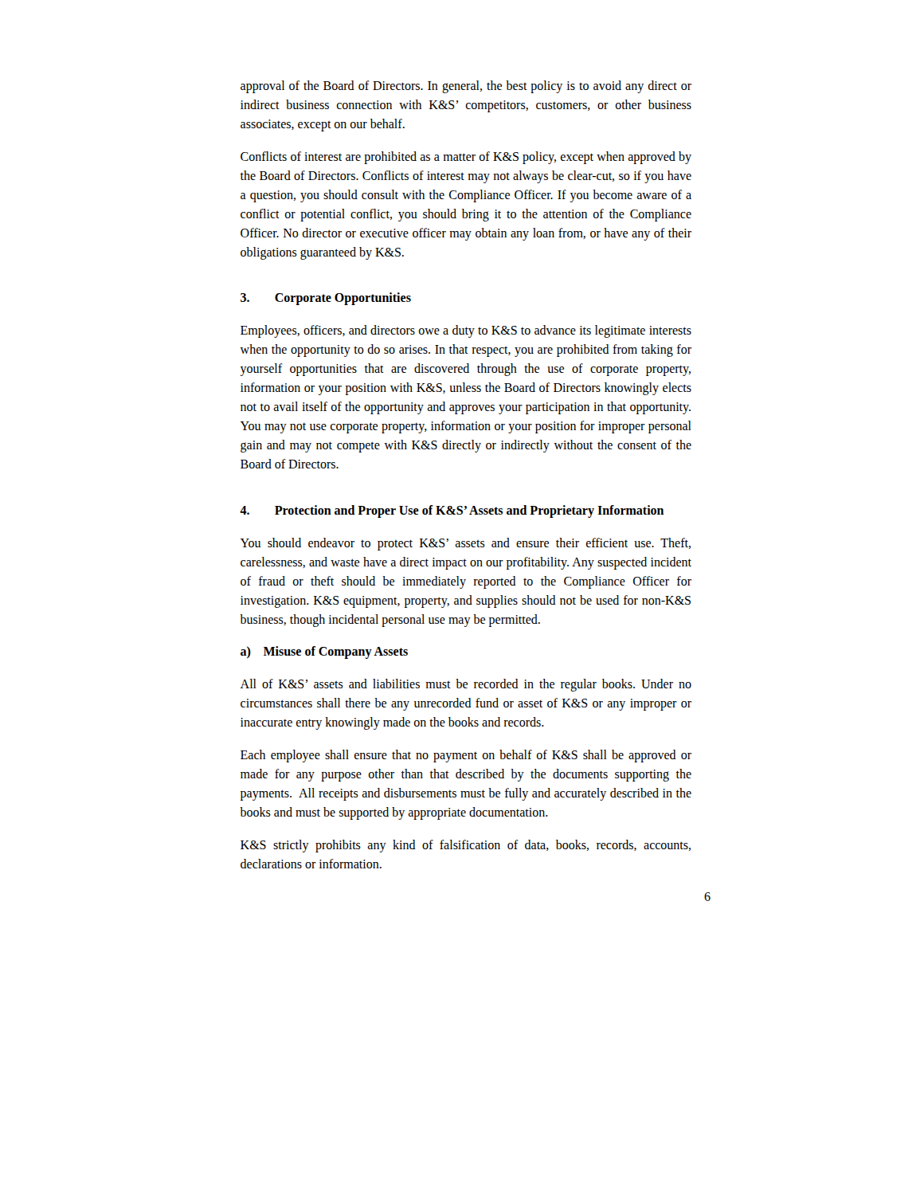approval of the Board of Directors. In general, the best policy is to avoid any direct or indirect business connection with K&S’ competitors, customers, or other business associates, except on our behalf.
Conflicts of interest are prohibited as a matter of K&S policy, except when approved by the Board of Directors. Conflicts of interest may not always be clear-cut, so if you have a question, you should consult with the Compliance Officer. If you become aware of a conflict or potential conflict, you should bring it to the attention of the Compliance Officer. No director or executive officer may obtain any loan from, or have any of their obligations guaranteed by K&S.
3. Corporate Opportunities
Employees, officers, and directors owe a duty to K&S to advance its legitimate interests when the opportunity to do so arises. In that respect, you are prohibited from taking for yourself opportunities that are discovered through the use of corporate property, information or your position with K&S, unless the Board of Directors knowingly elects not to avail itself of the opportunity and approves your participation in that opportunity. You may not use corporate property, information or your position for improper personal gain and may not compete with K&S directly or indirectly without the consent of the Board of Directors.
4. Protection and Proper Use of K&S’ Assets and Proprietary Information
You should endeavor to protect K&S’ assets and ensure their efficient use. Theft, carelessness, and waste have a direct impact on our profitability. Any suspected incident of fraud or theft should be immediately reported to the Compliance Officer for investigation. K&S equipment, property, and supplies should not be used for non-K&S business, though incidental personal use may be permitted.
a) Misuse of Company Assets
All of K&S’ assets and liabilities must be recorded in the regular books. Under no circumstances shall there be any unrecorded fund or asset of K&S or any improper or inaccurate entry knowingly made on the books and records.
Each employee shall ensure that no payment on behalf of K&S shall be approved or made for any purpose other than that described by the documents supporting the payments. All receipts and disbursements must be fully and accurately described in the books and must be supported by appropriate documentation.
K&S strictly prohibits any kind of falsification of data, books, records, accounts, declarations or information.
6